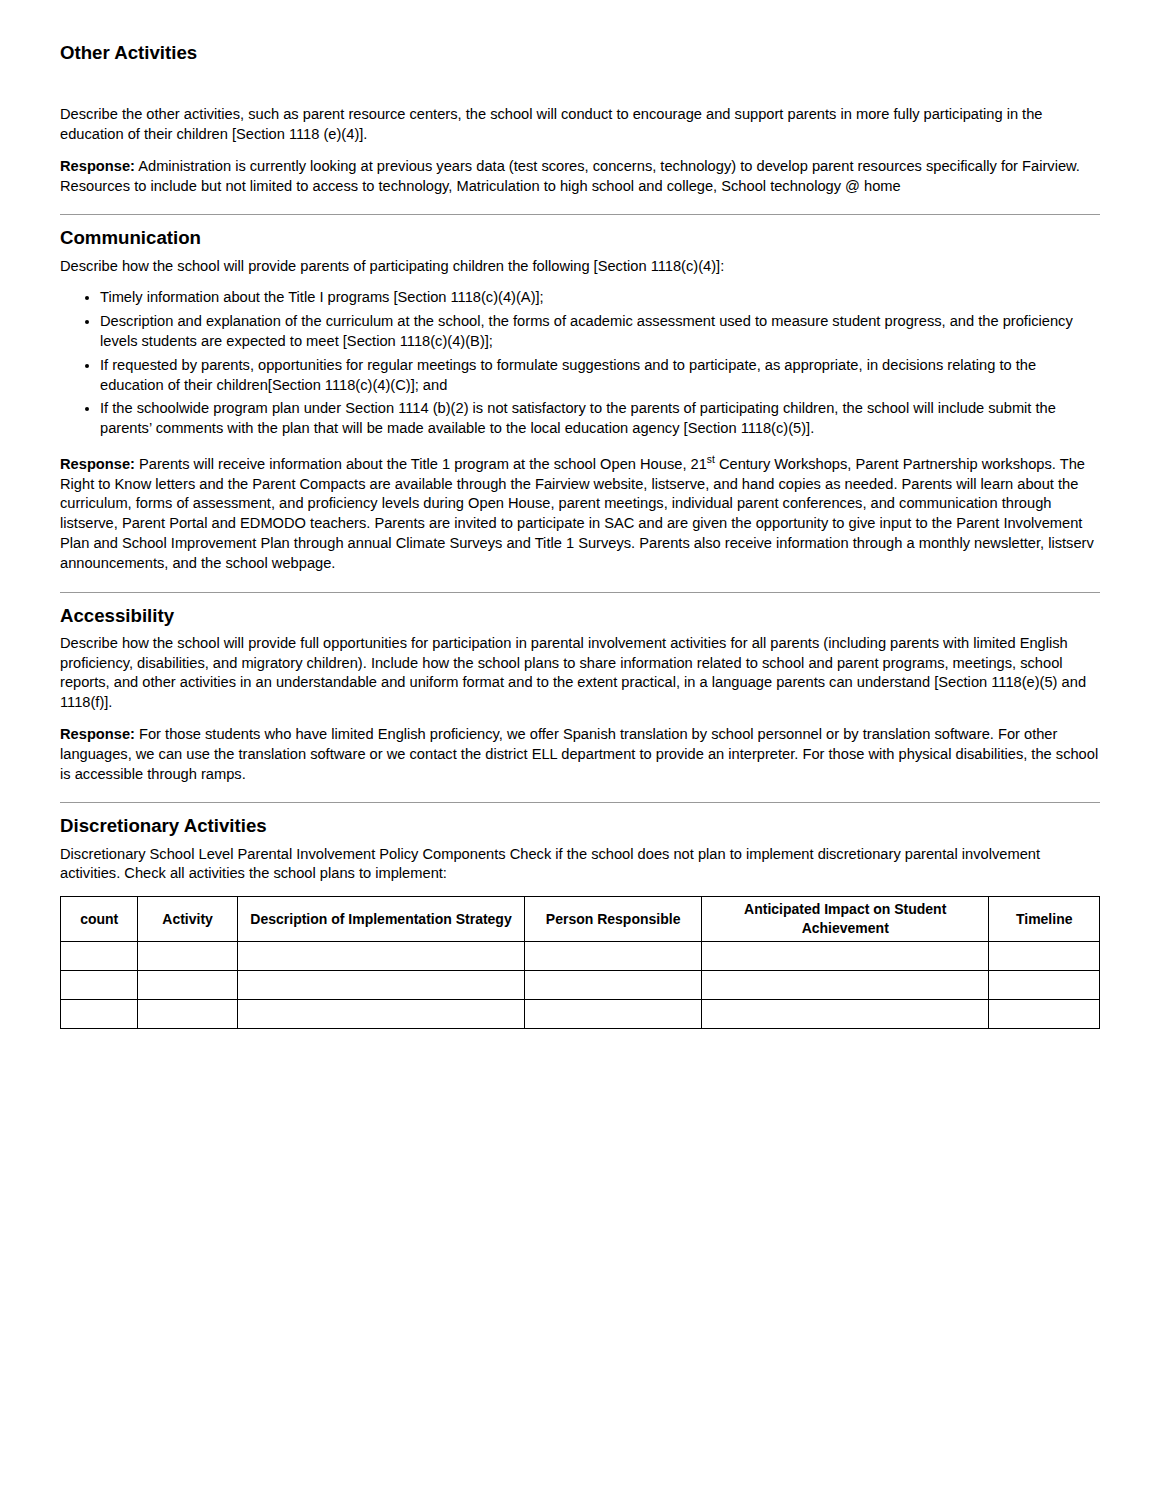Other Activities
Describe the other activities, such as parent resource centers, the school will conduct to encourage and support parents in more fully participating in the education of their children [Section 1118 (e)(4)].
Response: Administration is currently looking at previous years data (test scores, concerns, technology) to develop parent resources specifically for Fairview. Resources to include but not limited to access to technology, Matriculation to high school and college, School technology @ home
Communication
Describe how the school will provide parents of participating children the following [Section 1118(c)(4)]:
Timely information about the Title I programs [Section 1118(c)(4)(A)];
Description and explanation of the curriculum at the school, the forms of academic assessment used to measure student progress, and the proficiency levels students are expected to meet [Section 1118(c)(4)(B)];
If requested by parents, opportunities for regular meetings to formulate suggestions and to participate, as appropriate, in decisions relating to the education of their children[Section 1118(c)(4)(C)]; and
If the schoolwide program plan under Section 1114 (b)(2) is not satisfactory to the parents of participating children, the school will include submit the parents’ comments with the plan that will be made available to the local education agency [Section 1118(c)(5)].
Response: Parents will receive information about the Title 1 program at the school Open House, 21st Century Workshops, Parent Partnership workshops. The Right to Know letters and the Parent Compacts are available through the Fairview website, listserve, and hand copies as needed. Parents will learn about the curriculum, forms of assessment, and proficiency levels during Open House, parent meetings, individual parent conferences, and communication through listserve, Parent Portal and EDMODO teachers. Parents are invited to participate in SAC and are given the opportunity to give input to the Parent Involvement Plan and School Improvement Plan through annual Climate Surveys and Title 1 Surveys. Parents also receive information through a monthly newsletter, listserv announcements, and the school webpage.
Accessibility
Describe how the school will provide full opportunities for participation in parental involvement activities for all parents (including parents with limited English proficiency, disabilities, and migratory children). Include how the school plans to share information related to school and parent programs, meetings, school reports, and other activities in an understandable and uniform format and to the extent practical, in a language parents can understand [Section 1118(e)(5) and 1118(f)].
Response: For those students who have limited English proficiency, we offer Spanish translation by school personnel or by translation software. For other languages, we can use the translation software or we contact the district ELL department to provide an interpreter. For those with physical disabilities, the school is accessible through ramps.
Discretionary Activities
Discretionary School Level Parental Involvement Policy Components Check if the school does not plan to implement discretionary parental involvement activities. Check all activities the school plans to implement:
| count | Activity | Description of Implementation Strategy | Person Responsible | Anticipated Impact on Student Achievement | Timeline |
| --- | --- | --- | --- | --- | --- |